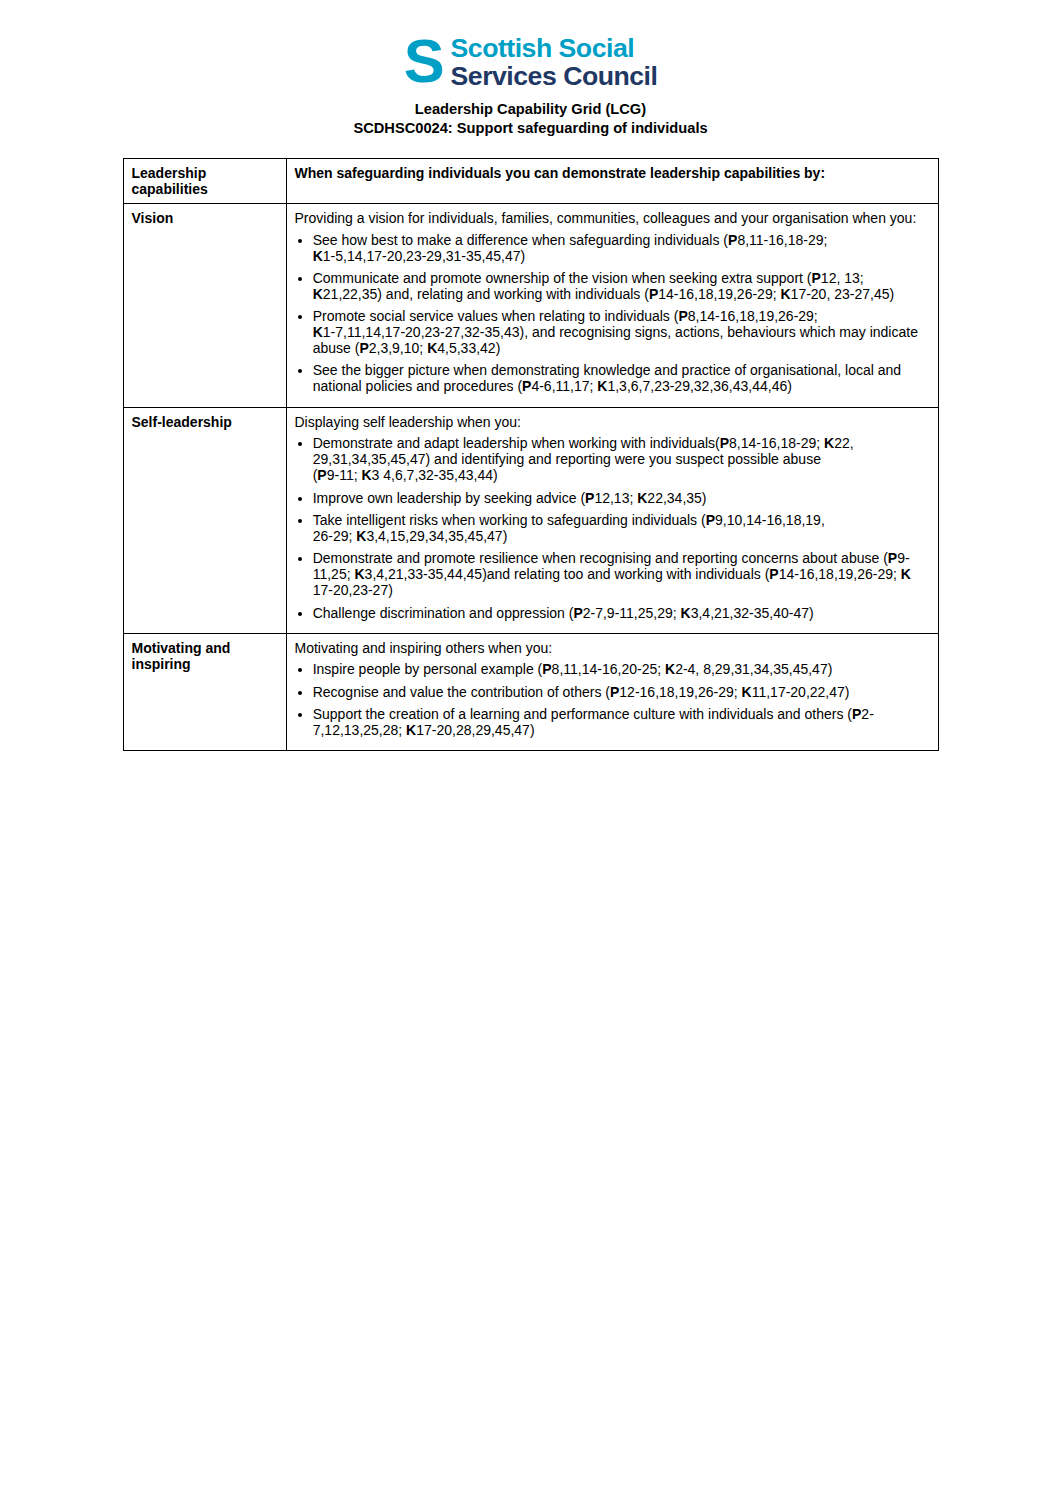SScottish Social
Services Council
Leadership Capability Grid (LCG)
SCDHSC0024: Support safeguarding of individuals
| Leadership capabilities | When safeguarding individuals you can demonstrate leadership capabilities by: |
| --- | --- |
| Vision | Providing a vision for individuals, families, communities, colleagues and your organisation when you: See how best to make a difference when safeguarding individuals ( P 8,11-16,18-29; K 1-5,14,17-20,23-29,31-35,45,47) Communicate and promote ownership of the vision when seeking extra support ( P 12, 13; K 21,22,35) and, relating and working with individuals ( P 14-16,18,19,26-29; K 17-20, 23-27,45) Promote social service values when relating to individuals ( P 8,14-16,18,19,26-29; K 1-7,11,14,17-20,23-27,32-35,43), and recognising signs, actions, behaviours which may indicate abuse ( P 2,3,9,10; K 4,5,33,42) See the bigger picture when demonstrating knowledge and practice of organisational, local and national policies and procedures ( P 4-6,11,17; K 1,3,6,7,23-29,32,36,43,44,46) |
| Self-leadership | Displaying self leadership when you: Demonstrate and adapt leadership when working with individuals( P 8,14-16,18-29; K 22, 29,31,34,35,45,47) and identifying and reporting were you suspect possible abuse ( P 9-11; K 3 4,6,7,32-35,43,44) Improve own leadership by seeking advice ( P 12,13; K 22,34,35) Take intelligent risks when working to safeguarding individuals ( P 9,10,14-16,18,19, 26-29; K 3,4,15,29,34,35,45,47) Demonstrate and promote resilience when recognising and reporting concerns about abuse ( P 9-11,25; K 3,4,21,33-35,44,45)and relating too and working with individuals ( P 14-16,18,19,26-29; K 17-20,23-27) Challenge discrimination and oppression ( P 2-7,9-11,25,29; K 3,4,21,32-35,40-47) |
| Motivating and inspiring | Motivating and inspiring others when you: Inspire people by personal example ( P 8,11,14-16,20-25; K 2-4, 8,29,31,34,35,45,47) Recognise and value the contribution of others ( P 12-16,18,19,26-29; K 11,17-20,22,47) Support the creation of a learning and performance culture with individuals and others ( P 2-7,12,13,25,28; K 17-20,28,29,45,47) |